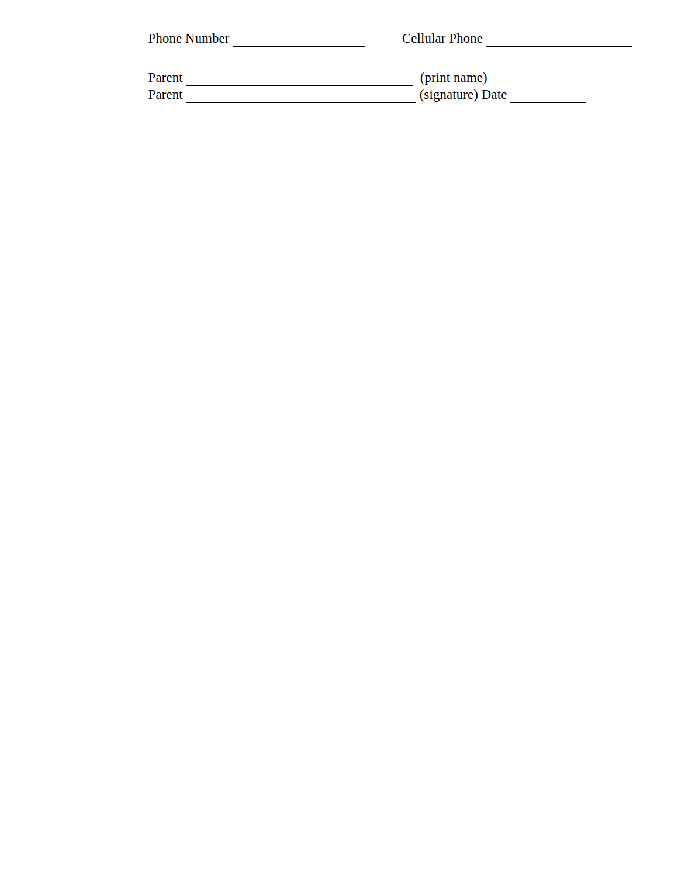Phone Number Cellular Phone
Parent (print name)
Parent (signature) Date